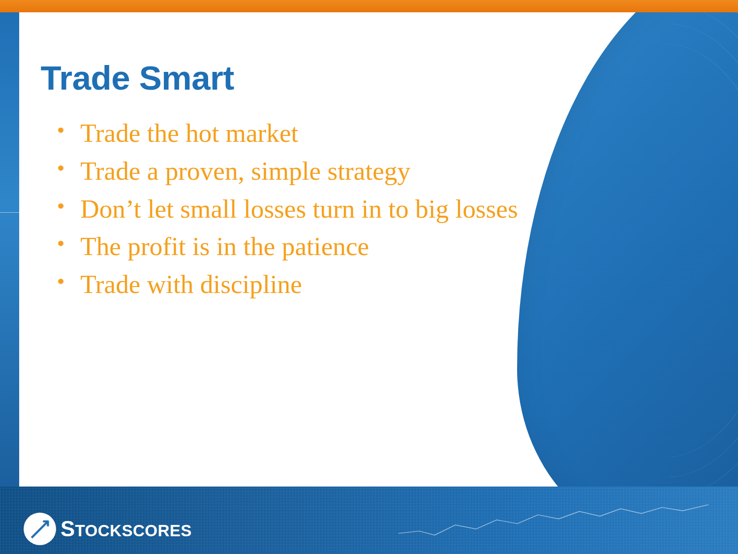↑
↑
↑
↑
↑
Trade Smart
Trade the hot market
Trade a proven, simple strategy
Don’t let small losses turn in to big losses
The profit is in the patience
Trade with discipline
⟶
STOCKSCORES